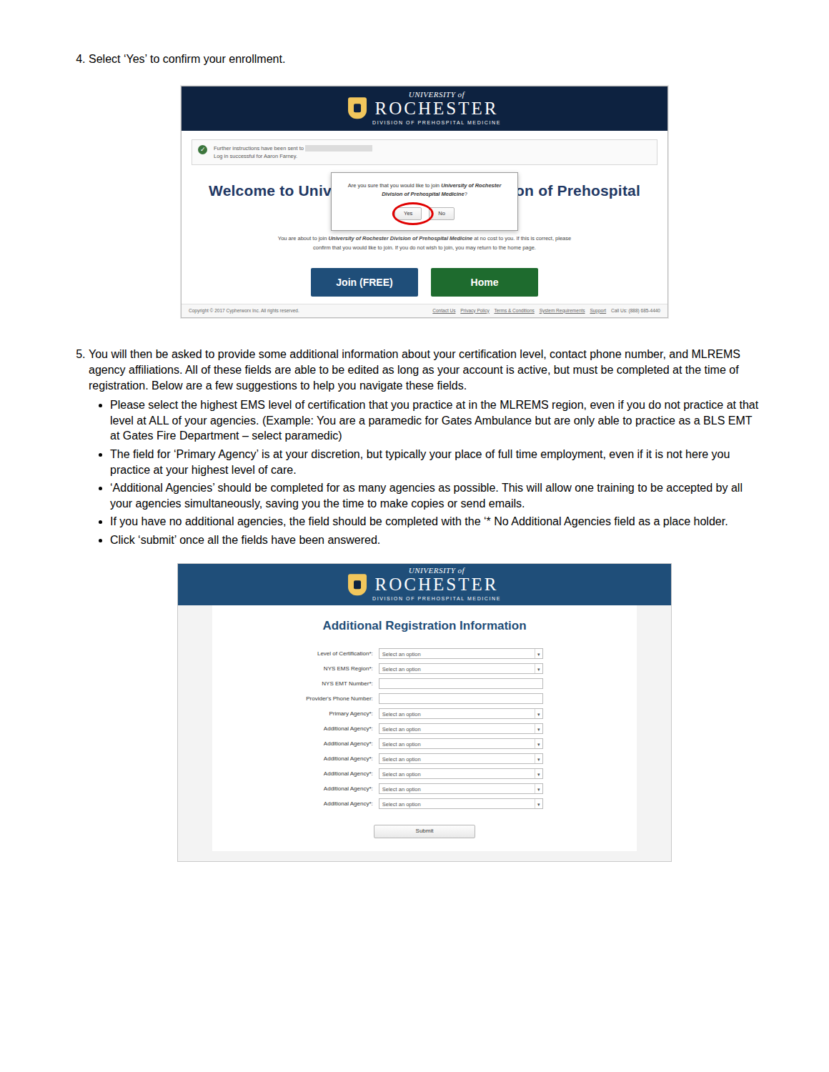Select ‘Yes’ to confirm your enrollment.
UNIVERSITY of
ROCHESTER
DIVISION OF PREHOSPITAL MEDICINE
✓ Further instructions have been sent to aaron.farney@example.com
Log in successful for Aaron Farney.
Welcome to University of Rochester Division of Prehospital Medicine
You are about to join University of Rochester Division of Prehospital Medicine at no cost to you. If this is correct, please
confirm that you would like to join. If you do not wish to join, you may return to the home page.
Join (FREE)
Home
Are you sure that you would like to join University of Rochester Division of Prehospital Medicine?
Yes No
Copyright © 2017 Cypherworx Inc. All rights reserved. Contact Us Privacy Policy Terms & Conditions System Requirements Support Call Us: (888) 685-4440
You will then be asked to provide some additional information about your certification level, contact phone number, and MLREMS agency affiliations. All of these fields are able to be edited as long as your account is active, but must be completed at the time of registration. Below are a few suggestions to help you navigate these fields.
Please select the highest EMS level of certification that you practice at in the MLREMS region, even if you do not practice at that level at ALL of your agencies. (Example: You are a paramedic for Gates Ambulance but are only able to practice as a BLS EMT at Gates Fire Department – select paramedic)
The field for ‘Primary Agency’ is at your discretion, but typically your place of full time employment, even if it is not here you practice at your highest level of care.
‘Additional Agencies’ should be completed for as many agencies as possible. This will allow one training to be accepted by all your agencies simultaneously, saving you the time to make copies or send emails.
If you have no additional agencies, the field should be completed with the ‘* No Additional Agencies field as a place holder.
Click ‘submit’ once all the fields have been answered.
UNIVERSITY of
ROCHESTER
DIVISION OF PREHOSPITAL MEDICINE
Additional Registration Information
| Level of Certification*: | Select an option |
| NYS EMS Region*: | Select an option |
| NYS EMT Number*: | |
| Provider's Phone Number: | |
| Primary Agency*: | Select an option |
| Additional Agency*: | Select an option |
| Additional Agency*: | Select an option |
| Additional Agency*: | Select an option |
| Additional Agency*: | Select an option |
| Additional Agency*: | Select an option |
| Additional Agency*: | Select an option |
Submit